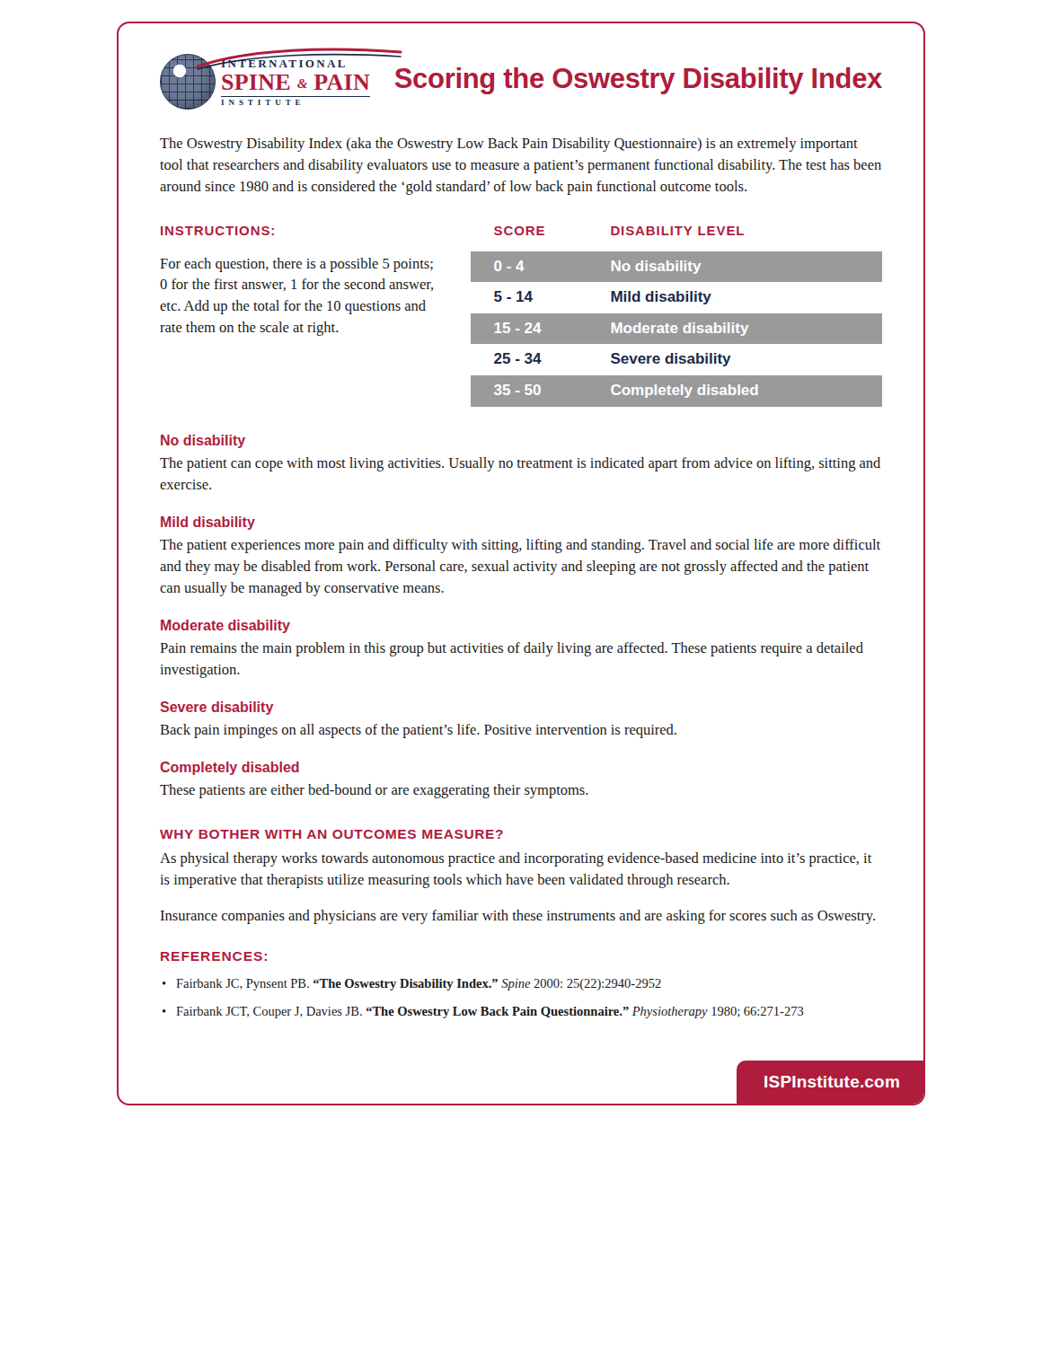INTERNATIONAL SPINE & PAIN INSTITUTE
Scoring the Oswestry Disability Index
The Oswestry Disability Index (aka the Oswestry Low Back Pain Disability Questionnaire) is an extremely important tool that researchers and disability evaluators use to measure a patient’s permanent functional disability. The test has been around since 1980 and is considered the ‘gold standard’ of low back pain functional outcome tools.
INSTRUCTIONS:
For each question, there is a possible 5 points; 0 for the first answer, 1 for the second answer, etc. Add up the total for the 10 questions and rate them on the scale at right.
| SCORE | DISABILITY LEVEL |
| --- | --- |
| 0 - 4 | No disability |
| 5 - 14 | Mild disability |
| 15 - 24 | Moderate disability |
| 25 - 34 | Severe disability |
| 35 - 50 | Completely disabled |
No disability
The patient can cope with most living activities. Usually no treatment is indicated apart from advice on lifting, sitting and exercise.
Mild disability
The patient experiences more pain and difficulty with sitting, lifting and standing. Travel and social life are more difficult and they may be disabled from work. Personal care, sexual activity and sleeping are not grossly affected and the patient can usually be managed by conservative means.
Moderate disability
Pain remains the main problem in this group but activities of daily living are affected. These patients require a detailed investigation.
Severe disability
Back pain impinges on all aspects of the patient’s life. Positive intervention is required.
Completely disabled
These patients are either bed-bound or are exaggerating their symptoms.
WHY BOTHER WITH AN OUTCOMES MEASURE?
As physical therapy works towards autonomous practice and incorporating evidence-based medicine into it’s practice, it is imperative that therapists utilize measuring tools which have been validated through research.
Insurance companies and physicians are very familiar with these instruments and are asking for scores such as Oswestry.
REFERENCES:
Fairbank JC, Pynsent PB. “The Oswestry Disability Index.” Spine 2000: 25(22):2940-2952
Fairbank JCT, Couper J, Davies JB. “The Oswestry Low Back Pain Questionnaire.” Physiotherapy 1980; 66:271-273
ISPInstitute.com